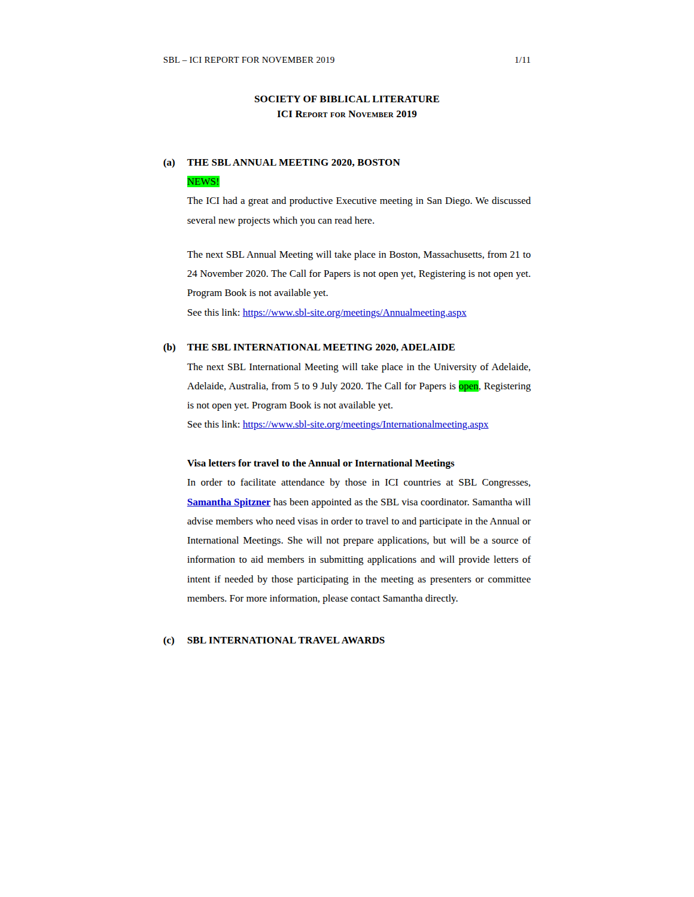SBL – ICI REPORT FOR NOVEMBER 2019 1/11
SOCIETY OF BIBLICAL LITERATURE
ICI Report for November 2019
(a)
THE SBL ANNUAL MEETING 2020, BOSTON
NEWS!
The ICI had a great and productive Executive meeting in San Diego. We discussed several new projects which you can read here.
The next SBL Annual Meeting will take place in Boston, Massachusetts, from 21 to 24 November 2020. The Call for Papers is not open yet, Registering is not open yet. Program Book is not available yet.
See this link: https://www.sbl-site.org/meetings/Annualmeeting.aspx
(b)
THE SBL INTERNATIONAL MEETING 2020, ADELAIDE
The next SBL International Meeting will take place in the University of Adelaide, Adelaide, Australia, from 5 to 9 July 2020. The Call for Papers is open, Registering is not open yet. Program Book is not available yet.
See this link: https://www.sbl-site.org/meetings/Internationalmeeting.aspx
Visa letters for travel to the Annual or International Meetings
In order to facilitate attendance by those in ICI countries at SBL Congresses, Samantha Spitzner has been appointed as the SBL visa coordinator. Samantha will advise members who need visas in order to travel to and participate in the Annual or International Meetings. She will not prepare applications, but will be a source of information to aid members in submitting applications and will provide letters of intent if needed by those participating in the meeting as presenters or committee members. For more information, please contact Samantha directly.
(c)
SBL INTERNATIONAL TRAVEL AWARDS